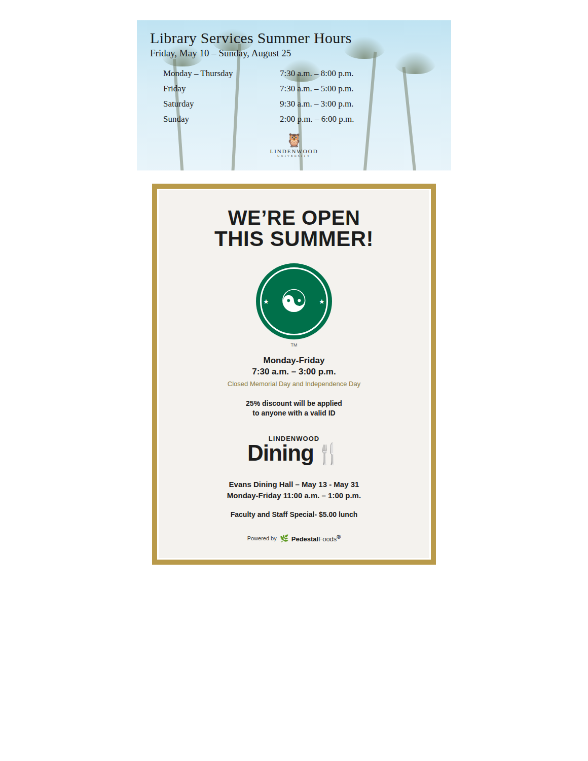Library Services Summer Hours
Friday, May 10 – Sunday, August 25
| Monday – Thursday | 7:30 a.m. – 8:00 p.m. |
| Friday | 7:30 a.m. – 5:00 p.m. |
| Saturday | 9:30 a.m. – 3:00 p.m. |
| Sunday | 2:00 p.m. – 6:00 p.m. |
🦉
LINDENWOOD
UNIVERSITY
WE’RE OPEN THIS SUMMER!
★ ★
☯
TM
Monday-Friday
7:30 a.m. – 3:00 p.m.
Closed Memorial Day and Independence Day
25% discount will be applied
to anyone with a valid ID
LINDENWOOD
Dining🍴
Evans Dining Hall – May 13 - May 31
Monday-Friday 11:00 a.m. – 1:00 p.m.
Faculty and Staff Special- $5.00 lunch
Powered by 🌿 PedestalFoods®